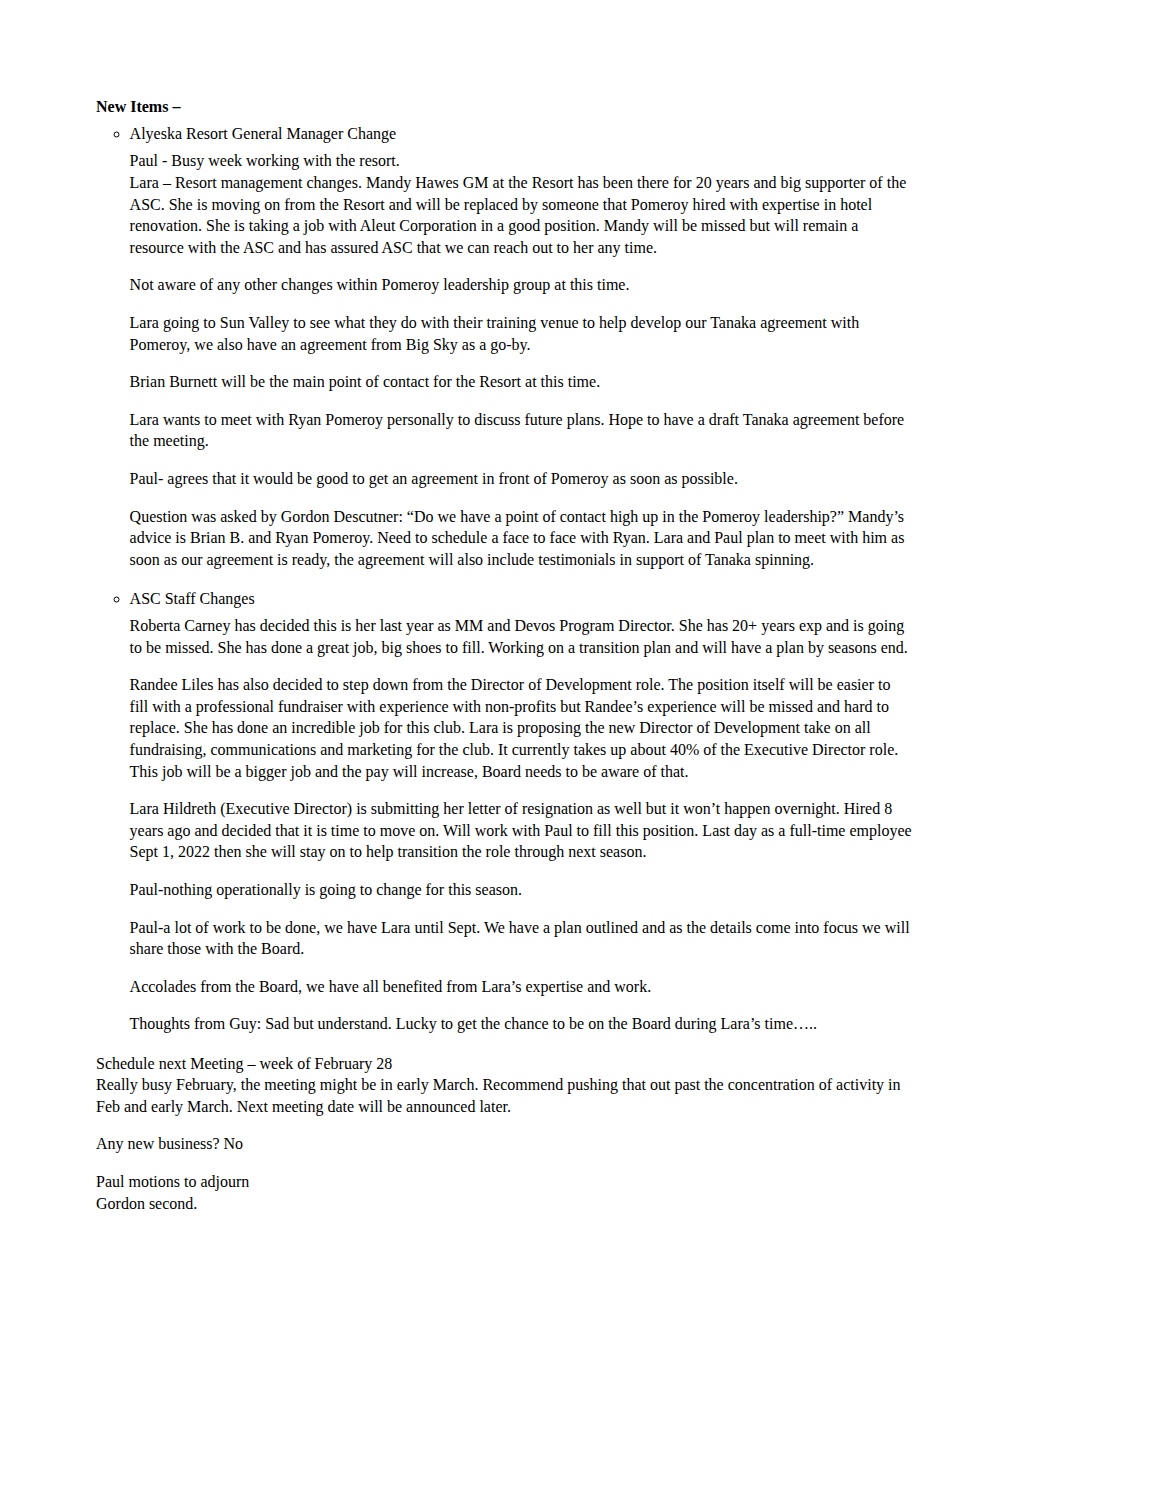New Items –
Alyeska Resort General Manager Change
Paul - Busy week working with the resort.
Lara – Resort management changes. Mandy Hawes GM at the Resort has been there for 20 years and big supporter of the ASC. She is moving on from the Resort and will be replaced by someone that Pomeroy hired with expertise in hotel renovation. She is taking a job with Aleut Corporation in a good position. Mandy will be missed but will remain a resource with the ASC and has assured ASC that we can reach out to her any time.
Not aware of any other changes within Pomeroy leadership group at this time.
Lara going to Sun Valley to see what they do with their training venue to help develop our Tanaka agreement with Pomeroy, we also have an agreement from Big Sky as a go-by.
Brian Burnett will be the main point of contact for the Resort at this time.
Lara wants to meet with Ryan Pomeroy personally to discuss future plans. Hope to have a draft Tanaka agreement before the meeting.
Paul- agrees that it would be good to get an agreement in front of Pomeroy as soon as possible.
Question was asked by Gordon Descutner: “Do we have a point of contact high up in the Pomeroy leadership?” Mandy’s advice is Brian B. and Ryan Pomeroy. Need to schedule a face to face with Ryan. Lara and Paul plan to meet with him as soon as our agreement is ready, the agreement will also include testimonials in support of Tanaka spinning.
ASC Staff Changes
Roberta Carney has decided this is her last year as MM and Devos Program Director. She has 20+ years exp and is going to be missed. She has done a great job, big shoes to fill. Working on a transition plan and will have a plan by seasons end.
Randee Liles has also decided to step down from the Director of Development role. The position itself will be easier to fill with a professional fundraiser with experience with non-profits but Randee’s experience will be missed and hard to replace. She has done an incredible job for this club. Lara is proposing the new Director of Development take on all fundraising, communications and marketing for the club. It currently takes up about 40% of the Executive Director role. This job will be a bigger job and the pay will increase, Board needs to be aware of that.
Lara Hildreth (Executive Director) is submitting her letter of resignation as well but it won’t happen overnight. Hired 8 years ago and decided that it is time to move on. Will work with Paul to fill this position. Last day as a full-time employee Sept 1, 2022 then she will stay on to help transition the role through next season.
Paul-nothing operationally is going to change for this season.
Paul-a lot of work to be done, we have Lara until Sept. We have a plan outlined and as the details come into focus we will share those with the Board.
Accolades from the Board, we have all benefited from Lara’s expertise and work.
Thoughts from Guy: Sad but understand. Lucky to get the chance to be on the Board during Lara’s time…..
Schedule next Meeting – week of February 28
Really busy February, the meeting might be in early March. Recommend pushing that out past the concentration of activity in Feb and early March. Next meeting date will be announced later.
Any new business? No
Paul motions to adjourn
Gordon second.